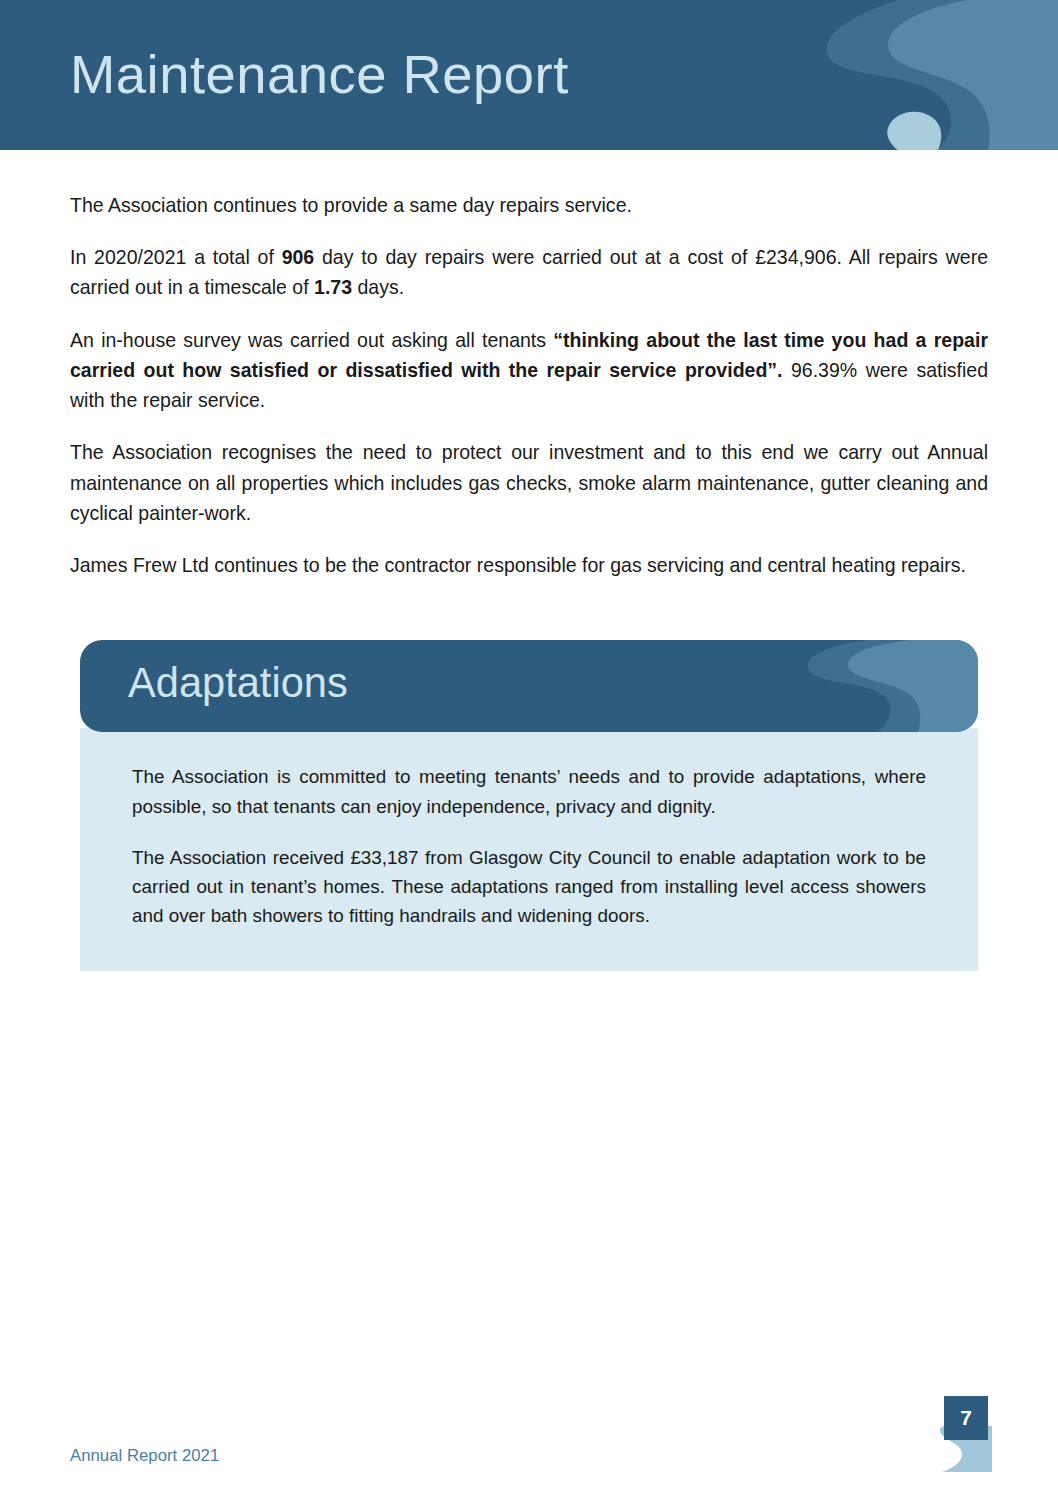Maintenance Report
The Association continues to provide a same day repairs service.
In 2020/2021 a total of 906 day to day repairs were carried out at a cost of £234,906. All repairs were carried out in a timescale of 1.73 days.
An in-house survey was carried out asking all tenants “thinking about the last time you had a repair carried out how satisfied or dissatisfied with the repair service provided”. 96.39% were satisfied with the repair service.
The Association recognises the need to protect our investment and to this end we carry out Annual maintenance on all properties which includes gas checks, smoke alarm maintenance, gutter cleaning and cyclical painter-work.
James Frew Ltd continues to be the contractor responsible for gas servicing and central heating repairs.
Adaptations
The Association is committed to meeting tenants’ needs and to provide adaptations, where possible, so that tenants can enjoy independence, privacy and dignity.
The Association received £33,187 from Glasgow City Council to enable adaptation work to be carried out in tenant’s homes. These adaptations ranged from installing level access showers and over bath showers to fitting handrails and widening doors.
Annual Report 2021
7